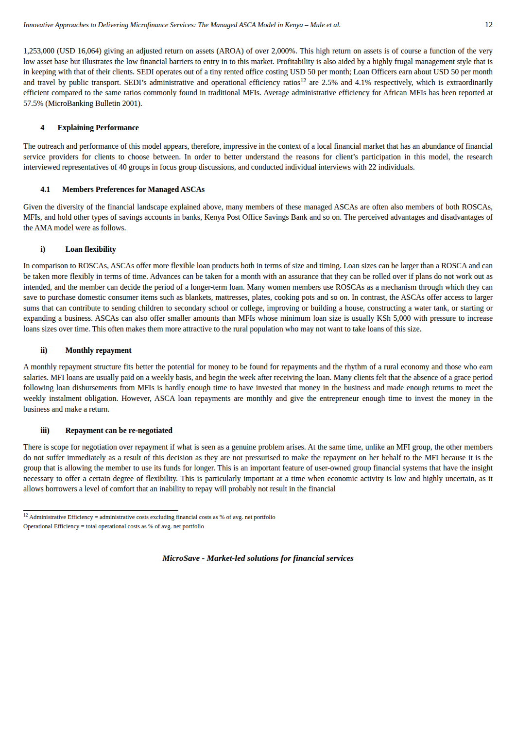Innovative Approaches to Delivering Microfinance Services: The Managed ASCA Model in Kenya – Mule et al.
12
1,253,000 (USD 16,064) giving an adjusted return on assets (AROA) of over 2,000%. This high return on assets is of course a function of the very low asset base but illustrates the low financial barriers to entry in to this market. Profitability is also aided by a highly frugal management style that is in keeping with that of their clients. SEDI operates out of a tiny rented office costing USD 50 per month; Loan Officers earn about USD 50 per month and travel by public transport. SEDI’s administrative and operational efficiency ratios12 are 2.5% and 4.1% respectively, which is extraordinarily efficient compared to the same ratios commonly found in traditional MFIs. Average administrative efficiency for African MFIs has been reported at 57.5% (MicroBanking Bulletin 2001).
4 Explaining Performance
The outreach and performance of this model appears, therefore, impressive in the context of a local financial market that has an abundance of financial service providers for clients to choose between. In order to better understand the reasons for client’s participation in this model, the research interviewed representatives of 40 groups in focus group discussions, and conducted individual interviews with 22 individuals.
4.1 Members Preferences for Managed ASCAs
Given the diversity of the financial landscape explained above, many members of these managed ASCAs are often also members of both ROSCAs, MFIs, and hold other types of savings accounts in banks, Kenya Post Office Savings Bank and so on. The perceived advantages and disadvantages of the AMA model were as follows.
i) Loan flexibility
In comparison to ROSCAs, ASCAs offer more flexible loan products both in terms of size and timing. Loan sizes can be larger than a ROSCA and can be taken more flexibly in terms of time. Advances can be taken for a month with an assurance that they can be rolled over if plans do not work out as intended, and the member can decide the period of a longer-term loan. Many women members use ROSCAs as a mechanism through which they can save to purchase domestic consumer items such as blankets, mattresses, plates, cooking pots and so on. In contrast, the ASCAs offer access to larger sums that can contribute to sending children to secondary school or college, improving or building a house, constructing a water tank, or starting or expanding a business. ASCAs can also offer smaller amounts than MFIs whose minimum loan size is usually KSh 5,000 with pressure to increase loans sizes over time. This often makes them more attractive to the rural population who may not want to take loans of this size.
ii) Monthly repayment
A monthly repayment structure fits better the potential for money to be found for repayments and the rhythm of a rural economy and those who earn salaries. MFI loans are usually paid on a weekly basis, and begin the week after receiving the loan. Many clients felt that the absence of a grace period following loan disbursements from MFIs is hardly enough time to have invested that money in the business and made enough returns to meet the weekly instalment obligation. However, ASCA loan repayments are monthly and give the entrepreneur enough time to invest the money in the business and make a return.
iii) Repayment can be re-negotiated
There is scope for negotiation over repayment if what is seen as a genuine problem arises. At the same time, unlike an MFI group, the other members do not suffer immediately as a result of this decision as they are not pressurised to make the repayment on her behalf to the MFI because it is the group that is allowing the member to use its funds for longer. This is an important feature of user-owned group financial systems that have the insight necessary to offer a certain degree of flexibility. This is particularly important at a time when economic activity is low and highly uncertain, as it allows borrowers a level of comfort that an inability to repay will probably not result in the financial
12 Administrative Efficiency = administrative costs excluding financial costs as % of avg. net portfolio
Operational Efficiency = total operational costs as % of avg. net portfolio
MicroSave - Market-led solutions for financial services